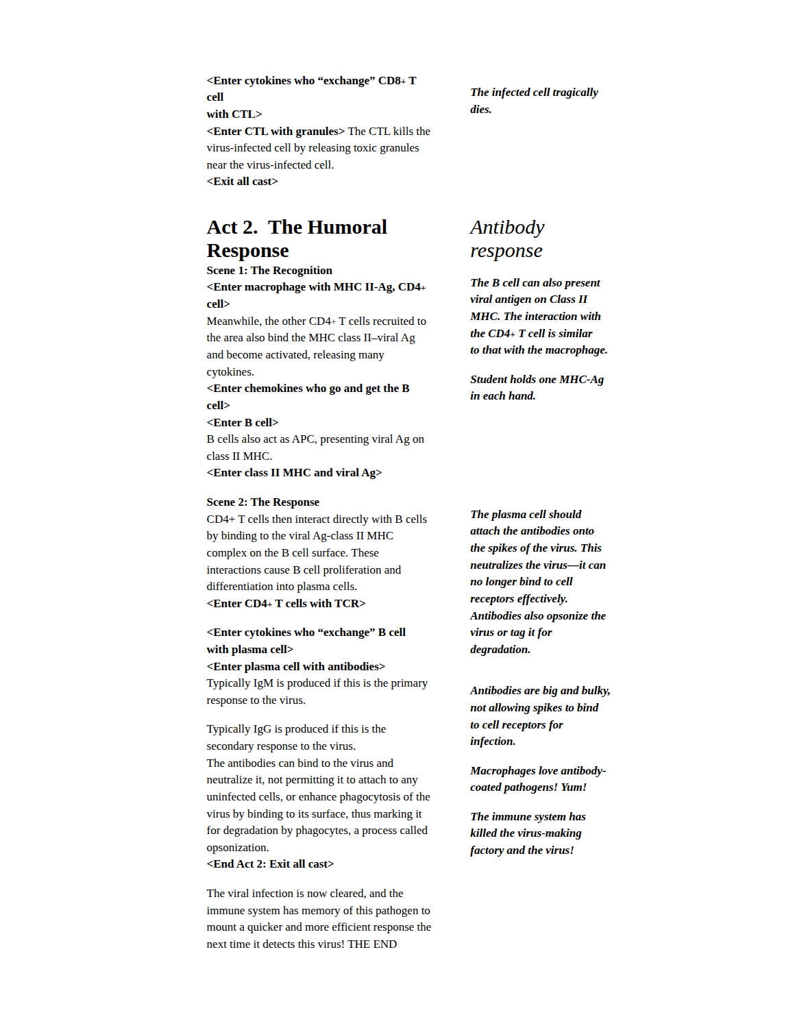<Enter cytokines who “exchange” CD8+ T cell
with CTL>
<Enter CTL with granules> The CTL kills the virus-infected cell by releasing toxic granules near the virus-infected cell.
<Exit all cast>
The infected cell tragically
dies.
Act 2. The Humoral Response
Antibody response
Scene 1: The Recognition
<Enter macrophage with MHC II-Ag, CD4+ cell>
Meanwhile, the other CD4+ T cells recruited to the area also bind the MHC class II–viral Ag and become activated, releasing many cytokines.
<Enter chemokines who go and get the B cell>
<Enter B cell>
B cells also act as APC, presenting viral Ag on class II MHC.
<Enter class II MHC and viral Ag>
The B cell can also present
viral antigen on Class II
MHC. The interaction with
the CD4+ T cell is similar
to that with the macrophage.
Student holds one MHC-Ag
in each hand.
Scene 2: The Response
CD4+ T cells then interact directly with B cells by binding to the viral Ag-class II MHC complex on the B cell surface. These interactions cause B cell proliferation and differentiation into plasma cells.
<Enter CD4+ T cells with TCR>
<Enter cytokines who “exchange” B cell
with plasma cell>
<Enter plasma cell with antibodies>
Typically IgM is produced if this is the primary response to the virus.
Typically IgG is produced if this is the secondary response to the virus.
The antibodies can bind to the virus and neutralize it, not permitting it to attach to any uninfected cells, or enhance phagocytosis of the virus by binding to its surface, thus marking it for degradation by phagocytes, a process called opsonization.
<End Act 2: Exit all cast>
The viral infection is now cleared, and the immune system has memory of this pathogen to mount a quicker and more efficient response the next time it detects this virus! THE END
The plasma cell should
attach the antibodies onto
the spikes of the virus. This
neutralizes the virus—it can
no longer bind to cell
receptors effectively.
Antibodies also opsonize the
virus or tag it for degradation.
Antibodies are big and bulky,
not allowing spikes to bind
to cell receptors for infection.
Macrophages love antibody-
coated pathogens! Yum!
The immune system has
killed the virus-making
factory and the virus!